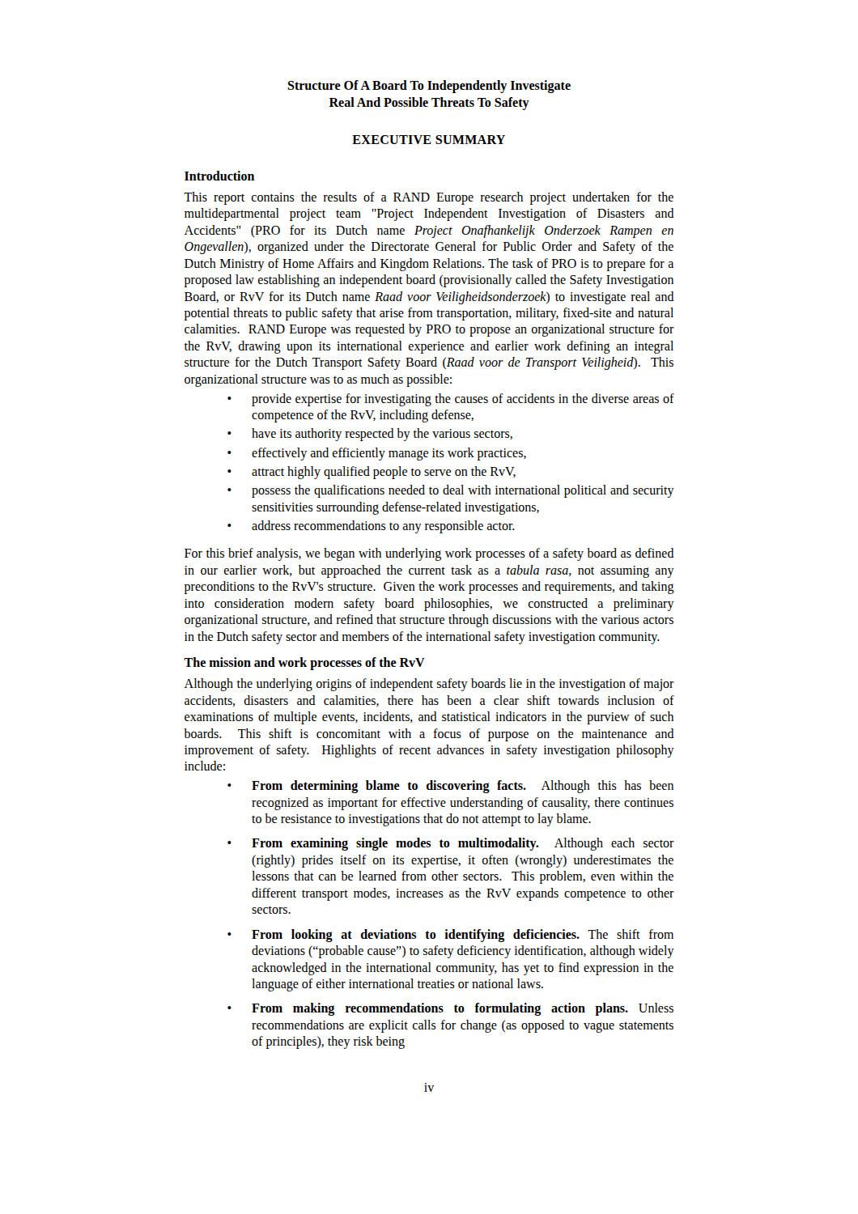Structure Of A Board To Independently Investigate
Real And Possible Threats To Safety
EXECUTIVE SUMMARY
Introduction
This report contains the results of a RAND Europe research project undertaken for the multidepartmental project team "Project Independent Investigation of Disasters and Accidents" (PRO for its Dutch name Project Onafhankelijk Onderzoek Rampen en Ongevallen), organized under the Directorate General for Public Order and Safety of the Dutch Ministry of Home Affairs and Kingdom Relations. The task of PRO is to prepare for a proposed law establishing an independent board (provisionally called the Safety Investigation Board, or RvV for its Dutch name Raad voor Veiligheidsonderzoek) to investigate real and potential threats to public safety that arise from transportation, military, fixed-site and natural calamities. RAND Europe was requested by PRO to propose an organizational structure for the RvV, drawing upon its international experience and earlier work defining an integral structure for the Dutch Transport Safety Board (Raad voor de Transport Veiligheid). This organizational structure was to as much as possible:
provide expertise for investigating the causes of accidents in the diverse areas of competence of the RvV, including defense,
have its authority respected by the various sectors,
effectively and efficiently manage its work practices,
attract highly qualified people to serve on the RvV,
possess the qualifications needed to deal with international political and security sensitivities surrounding defense-related investigations,
address recommendations to any responsible actor.
For this brief analysis, we began with underlying work processes of a safety board as defined in our earlier work, but approached the current task as a tabula rasa, not assuming any preconditions to the RvV's structure. Given the work processes and requirements, and taking into consideration modern safety board philosophies, we constructed a preliminary organizational structure, and refined that structure through discussions with the various actors in the Dutch safety sector and members of the international safety investigation community.
The mission and work processes of the RvV
Although the underlying origins of independent safety boards lie in the investigation of major accidents, disasters and calamities, there has been a clear shift towards inclusion of examinations of multiple events, incidents, and statistical indicators in the purview of such boards. This shift is concomitant with a focus of purpose on the maintenance and improvement of safety. Highlights of recent advances in safety investigation philosophy include:
From determining blame to discovering facts. Although this has been recognized as important for effective understanding of causality, there continues to be resistance to investigations that do not attempt to lay blame.
From examining single modes to multimodality. Although each sector (rightly) prides itself on its expertise, it often (wrongly) underestimates the lessons that can be learned from other sectors. This problem, even within the different transport modes, increases as the RvV expands competence to other sectors.
From looking at deviations to identifying deficiencies. The shift from deviations (“probable cause”) to safety deficiency identification, although widely acknowledged in the international community, has yet to find expression in the language of either international treaties or national laws.
From making recommendations to formulating action plans. Unless recommendations are explicit calls for change (as opposed to vague statements of principles), they risk being
iv